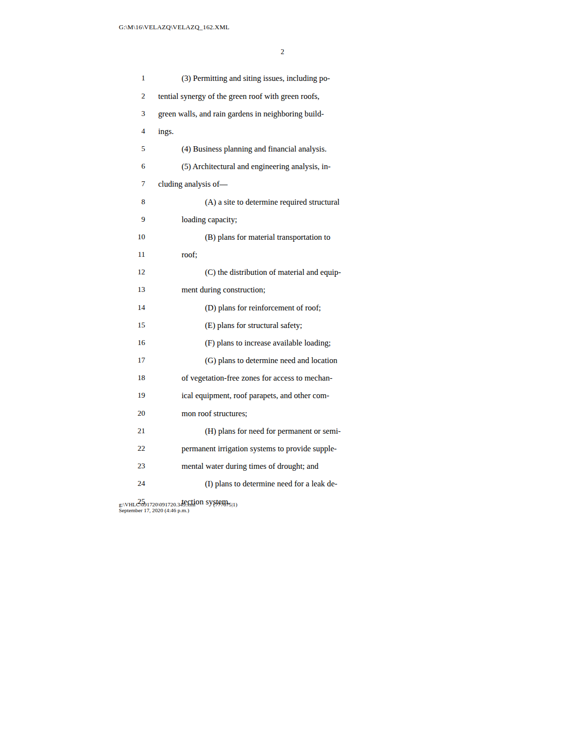G:\M\16\VELAZQ\VELAZQ_162.XML
2
| 1 | (3) Permitting and siting issues, including po- |
| 2 | tential synergy of the green roof with green roofs, |
| 3 | green walls, and rain gardens in neighboring build- |
| 4 | ings. |
| 5 | (4) Business planning and financial analysis. |
| 6 | (5) Architectural and engineering analysis, in- |
| 7 | cluding analysis of— |
| 8 | (A) a site to determine required structural |
| 9 | loading capacity; |
| 10 | (B) plans for material transportation to |
| 11 | roof; |
| 12 | (C) the distribution of material and equip- |
| 13 | ment during construction; |
| 14 | (D) plans for reinforcement of roof; |
| 15 | (E) plans for structural safety; |
| 16 | (F) plans to increase available loading; |
| 17 | (G) plans to determine need and location |
| 18 | of vegetation-free zones for access to mechan- |
| 19 | ical equipment, roof parapets, and other com- |
| 20 | mon roof structures; |
| 21 | (H) plans for need for permanent or semi- |
| 22 | permanent irrigation systems to provide supple- |
| 23 | mental water during times of drought; and |
| 24 | (I) plans to determine need for a leak de- |
| 25 | tection system. |
g:\VHLC\091720\091720.345.xml (777675|1) September 17, 2020 (4:46 p.m.)